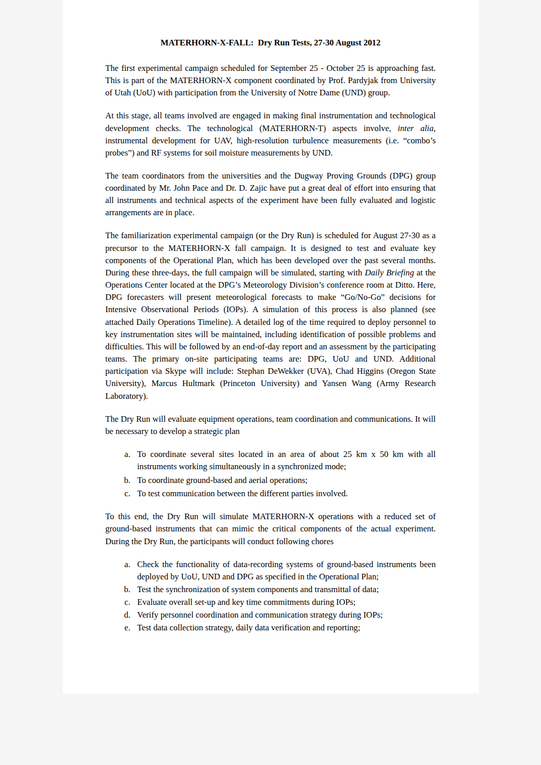MATERHORN-X-FALL: Dry Run Tests, 27-30 August 2012
The first experimental campaign scheduled for September 25 - October 25 is approaching fast. This is part of the MATERHORN-X component coordinated by Prof. Pardyjak from University of Utah (UoU) with participation from the University of Notre Dame (UND) group.
At this stage, all teams involved are engaged in making final instrumentation and technological development checks. The technological (MATERHORN-T) aspects involve, inter alia, instrumental development for UAV, high-resolution turbulence measurements (i.e. “combo’s probes”) and RF systems for soil moisture measurements by UND.
The team coordinators from the universities and the Dugway Proving Grounds (DPG) group coordinated by Mr. John Pace and Dr. D. Zajic have put a great deal of effort into ensuring that all instruments and technical aspects of the experiment have been fully evaluated and logistic arrangements are in place.
The familiarization experimental campaign (or the Dry Run) is scheduled for August 27-30 as a precursor to the MATERHORN-X fall campaign. It is designed to test and evaluate key components of the Operational Plan, which has been developed over the past several months. During these three-days, the full campaign will be simulated, starting with Daily Briefing at the Operations Center located at the DPG’s Meteorology Division’s conference room at Ditto. Here, DPG forecasters will present meteorological forecasts to make “Go/No-Go” decisions for Intensive Observational Periods (IOPs). A simulation of this process is also planned (see attached Daily Operations Timeline). A detailed log of the time required to deploy personnel to key instrumentation sites will be maintained, including identification of possible problems and difficulties. This will be followed by an end-of-day report and an assessment by the participating teams. The primary on-site participating teams are: DPG, UoU and UND. Additional participation via Skype will include: Stephan DeWekker (UVA), Chad Higgins (Oregon State University), Marcus Hultmark (Princeton University) and Yansen Wang (Army Research Laboratory).
The Dry Run will evaluate equipment operations, team coordination and communications. It will be necessary to develop a strategic plan
To coordinate several sites located in an area of about 25 km x 50 km with all instruments working simultaneously in a synchronized mode;
To coordinate ground-based and aerial operations;
To test communication between the different parties involved.
To this end, the Dry Run will simulate MATERHORN-X operations with a reduced set of ground-based instruments that can mimic the critical components of the actual experiment. During the Dry Run, the participants will conduct following chores
Check the functionality of data-recording systems of ground-based instruments been deployed by UoU, UND and DPG as specified in the Operational Plan;
Test the synchronization of system components and transmittal of data;
Evaluate overall set-up and key time commitments during IOPs;
Verify personnel coordination and communication strategy during IOPs;
Test data collection strategy, daily data verification and reporting;